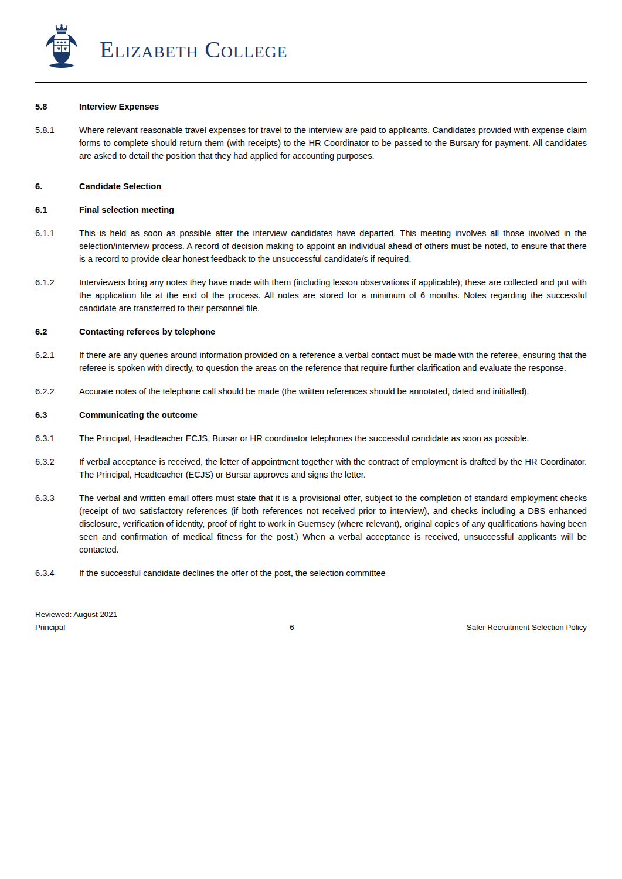Elizabeth College
5.8
Interview Expenses
5.8.1
Where relevant reasonable travel expenses for travel to the interview are paid to applicants. Candidates provided with expense claim forms to complete should return them (with receipts) to the HR Coordinator to be passed to the Bursary for payment. All candidates are asked to detail the position that they had applied for accounting purposes.
6.
Candidate Selection
6.1
Final selection meeting
6.1.1
This is held as soon as possible after the interview candidates have departed. This meeting involves all those involved in the selection/interview process. A record of decision making to appoint an individual ahead of others must be noted, to ensure that there is a record to provide clear honest feedback to the unsuccessful candidate/s if required.
6.1.2
Interviewers bring any notes they have made with them (including lesson observations if applicable); these are collected and put with the application file at the end of the process. All notes are stored for a minimum of 6 months. Notes regarding the successful candidate are transferred to their personnel file.
6.2
Contacting referees by telephone
6.2.1
If there are any queries around information provided on a reference a verbal contact must be made with the referee, ensuring that the referee is spoken with directly, to question the areas on the reference that require further clarification and evaluate the response.
6.2.2
Accurate notes of the telephone call should be made (the written references should be annotated, dated and initialled).
6.3
Communicating the outcome
6.3.1
The Principal, Headteacher ECJS, Bursar or HR coordinator telephones the successful candidate as soon as possible.
6.3.2
If verbal acceptance is received, the letter of appointment together with the contract of employment is drafted by the HR Coordinator. The Principal, Headteacher (ECJS) or Bursar approves and signs the letter.
6.3.3
The verbal and written email offers must state that it is a provisional offer, subject to the completion of standard employment checks (receipt of two satisfactory references (if both references not received prior to interview), and checks including a DBS enhanced disclosure, verification of identity, proof of right to work in Guernsey (where relevant), original copies of any qualifications having been seen and confirmation of medical fitness for the post.) When a verbal acceptance is received, unsuccessful applicants will be contacted.
6.3.4
If the successful candidate declines the offer of the post, the selection committee
Reviewed: August 2021
Principal
6
Safer Recruitment Selection Policy